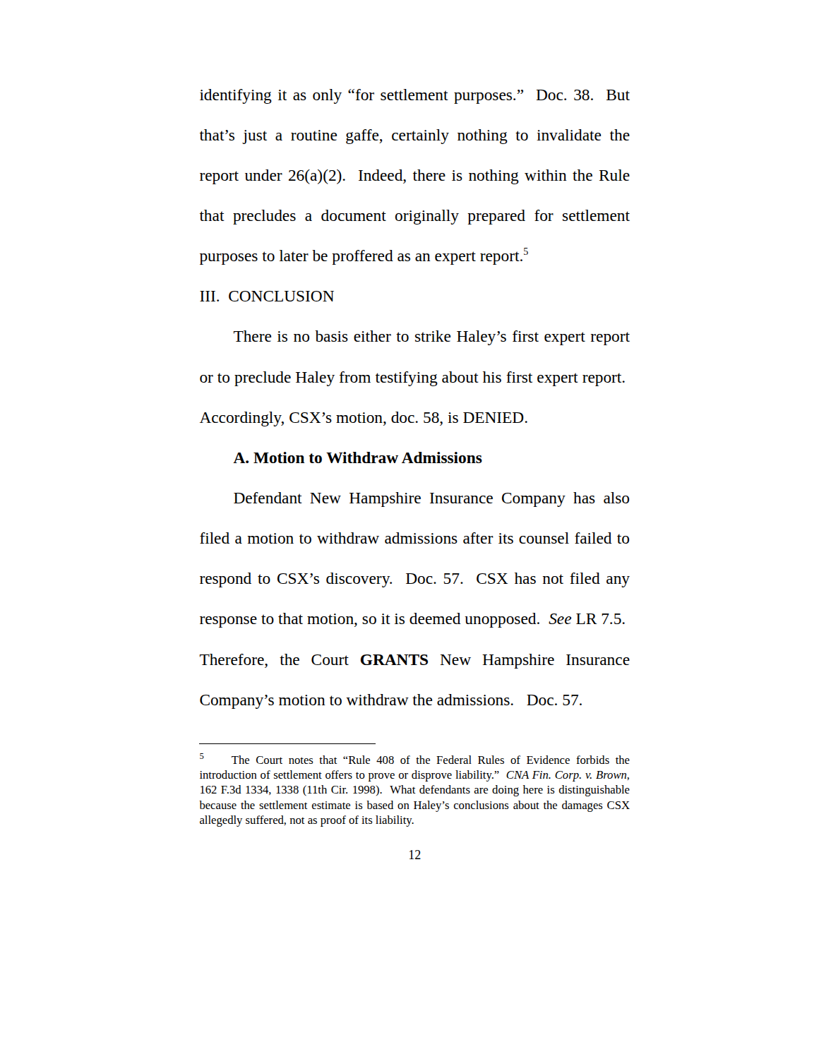identifying it as only “for settlement purposes.” Doc. 38. But that’s just a routine gaffe, certainly nothing to invalidate the report under 26(a)(2). Indeed, there is nothing within the Rule that precludes a document originally prepared for settlement purposes to later be proffered as an expert report.5
III. CONCLUSION
There is no basis either to strike Haley’s first expert report or to preclude Haley from testifying about his first expert report. Accordingly, CSX’s motion, doc. 58, is DENIED.
A. Motion to Withdraw Admissions
Defendant New Hampshire Insurance Company has also filed a motion to withdraw admissions after its counsel failed to respond to CSX’s discovery. Doc. 57. CSX has not filed any response to that motion, so it is deemed unopposed. See LR 7.5. Therefore, the Court GRANTS New Hampshire Insurance Company’s motion to withdraw the admissions. Doc. 57.
5 The Court notes that “Rule 408 of the Federal Rules of Evidence forbids the introduction of settlement offers to prove or disprove liability.” CNA Fin. Corp. v. Brown, 162 F.3d 1334, 1338 (11th Cir. 1998). What defendants are doing here is distinguishable because the settlement estimate is based on Haley’s conclusions about the damages CSX allegedly suffered, not as proof of its liability.
12